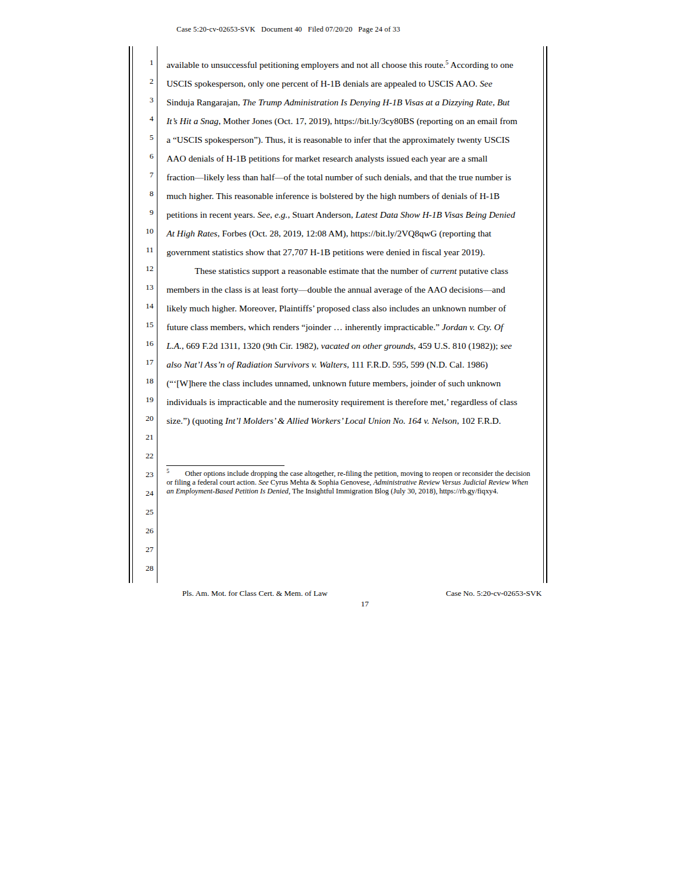Case 5:20-cv-02653-SVK Document 40 Filed 07/20/20 Page 24 of 33
1
2
3
4
5
6
7
8
9
10
11
12
13
14
15
16
17
18
19
20
21
22
23
24
25
26
27
28
available to unsuccessful petitioning employers and not all choose this route.5 According to one
USCIS spokesperson, only one percent of H-1B denials are appealed to USCIS AAO. See
Sinduja Rangarajan, The Trump Administration Is Denying H-1B Visas at a Dizzying Rate, But
It’s Hit a Snag, Mother Jones (Oct. 17, 2019), https://bit.ly/3cy80BS (reporting on an email from
a “USCIS spokesperson”). Thus, it is reasonable to infer that the approximately twenty USCIS
AAO denials of H-1B petitions for market research analysts issued each year are a small
fraction—likely less than half—of the total number of such denials, and that the true number is
much higher. This reasonable inference is bolstered by the high numbers of denials of H-1B
petitions in recent years. See, e.g., Stuart Anderson, Latest Data Show H-1B Visas Being Denied
At High Rates, Forbes (Oct. 28, 2019, 12:08 AM), https://bit.ly/2VQ8qwG (reporting that
government statistics show that 27,707 H-1B petitions were denied in fiscal year 2019).
These statistics support a reasonable estimate that the number of current putative class
members in the class is at least forty—double the annual average of the AAO decisions—and
likely much higher. Moreover, Plaintiffs’ proposed class also includes an unknown number of
future class members, which renders “joinder … inherently impracticable.” Jordan v. Cty. Of
L.A., 669 F.2d 1311, 1320 (9th Cir. 1982), vacated on other grounds, 459 U.S. 810 (1982)); see
also Nat’l Ass’n of Radiation Survivors v. Walters, 111 F.R.D. 595, 599 (N.D. Cal. 1986)
(“‘[W]here the class includes unnamed, unknown future members, joinder of such unknown
individuals is impracticable and the numerosity requirement is therefore met,’ regardless of class
size.”) (quoting Int’l Molders’ & Allied Workers’ Local Union No. 164 v. Nelson, 102 F.R.D.
5 Other options include dropping the case altogether, re-filing the petition, moving to reopen or reconsider the decision or filing a federal court action. See Cyrus Mehta & Sophia Genovese, Administrative Review Versus Judicial Review When an Employment-Based Petition Is Denied, The Insightful Immigration Blog (July 30, 2018), https://rb.gy/fiqxy4.
Pls. Am. Mot. for Class Cert. & Mem. of Law Case No. 5:20-cv-02653-SVK
17